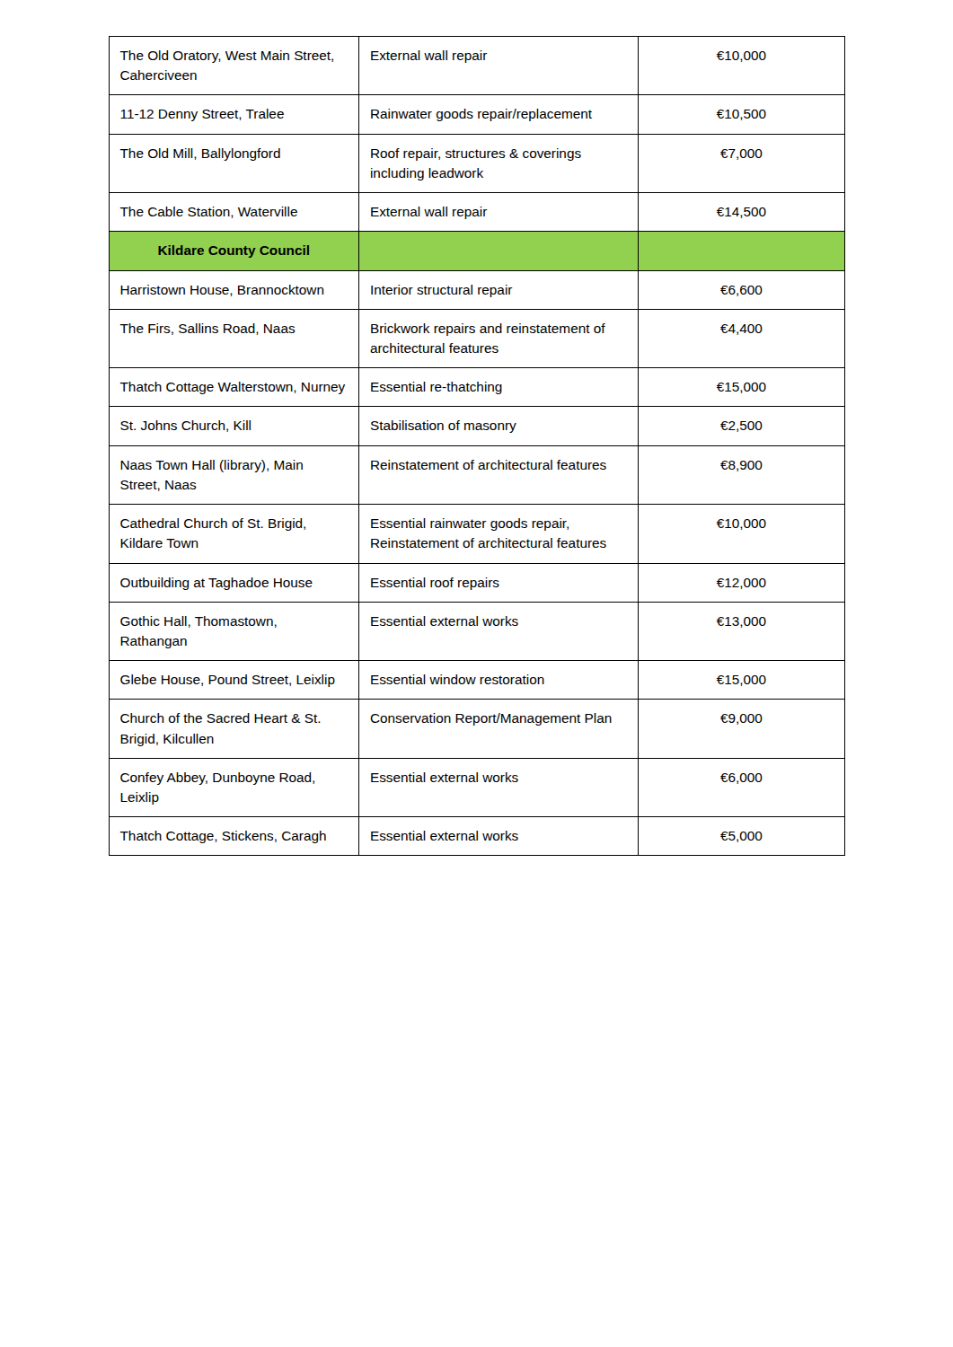| The Old Oratory, West Main Street, Caherciveen | External wall repair | €10,000 |
| 11-12 Denny Street, Tralee | Rainwater goods repair/replacement | €10,500 |
| The Old Mill, Ballylongford | Roof repair, structures & coverings including leadwork | €7,000 |
| The Cable Station, Waterville | External wall repair | €14,500 |
| Kildare County Council | | |
| Harristown House, Brannocktown | Interior structural repair | €6,600 |
| The Firs, Sallins Road, Naas | Brickwork repairs and reinstatement of architectural features | €4,400 |
| Thatch Cottage Walterstown, Nurney | Essential re-thatching | €15,000 |
| St. Johns Church, Kill | Stabilisation of masonry | €2,500 |
| Naas Town Hall (library), Main Street, Naas | Reinstatement of architectural features | €8,900 |
| Cathedral Church of St. Brigid, Kildare Town | Essential rainwater goods repair, Reinstatement of architectural features | €10,000 |
| Outbuilding at Taghadoe House | Essential roof repairs | €12,000 |
| Gothic Hall, Thomastown, Rathangan | Essential external works | €13,000 |
| Glebe House, Pound Street, Leixlip | Essential window restoration | €15,000 |
| Church of the Sacred Heart & St. Brigid, Kilcullen | Conservation Report/Management Plan | €9,000 |
| Confey Abbey, Dunboyne Road, Leixlip | Essential external works | €6,000 |
| Thatch Cottage, Stickens, Caragh | Essential external works | €5,000 |